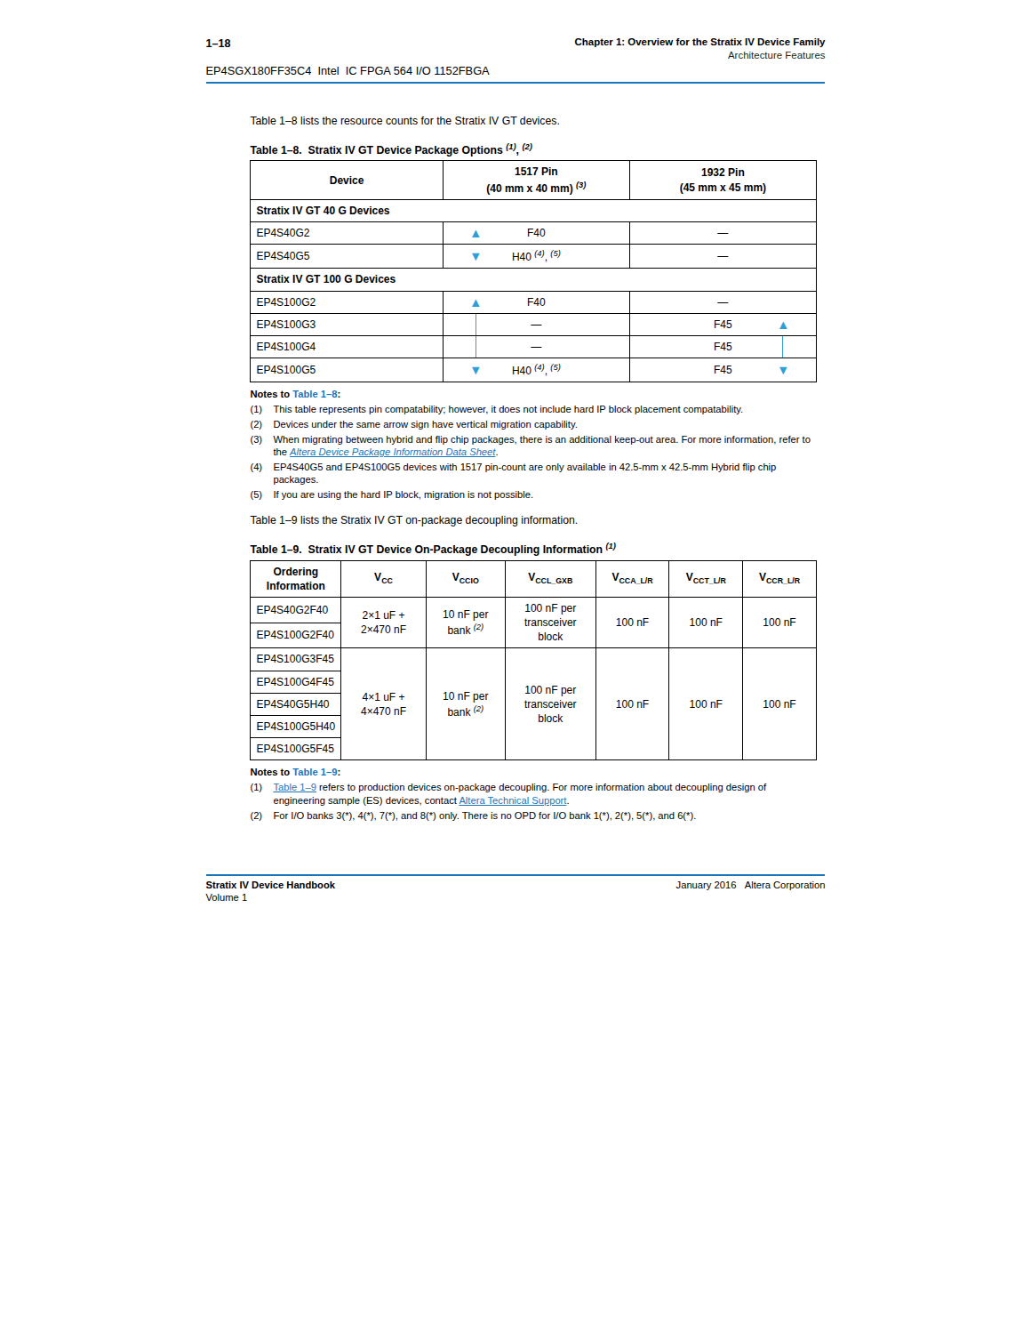1–18
Chapter 1: Overview for the Stratix IV Device Family
Architecture Features
EP4SGX180FF35C4 Intel IC FPGA 564 I/O 1152FBGA
Table 1–8 lists the resource counts for the Stratix IV GT devices.
Table 1–8. Stratix IV GT Device Package Options (1), (2)
| Device | 1517 Pin (40 mm x 40 mm) (3) | 1932 Pin (45 mm x 45 mm) |
| --- | --- | --- |
| Stratix IV GT 40 G Devices |
| EP4S40G2 | ▲ F40 | — |
| EP4S40G5 | ▼ H40 (4) , (5) | — |
| Stratix IV GT 100 G Devices |
| EP4S100G2 | ▲ F40 | — |
| EP4S100G3 | — | ▲ F45 |
| EP4S100G4 | — | F45 |
| EP4S100G5 | ▼ H40 (4) , (5) | ▼ F45 |
Notes to Table 1–8:
(1) This table represents pin compatability; however, it does not include hard IP block placement compatability.
(2) Devices under the same arrow sign have vertical migration capability.
(3) When migrating between hybrid and flip chip packages, there is an additional keep-out area. For more information, refer to the Altera Device Package Information Data Sheet.
(4) EP4S40G5 and EP4S100G5 devices with 1517 pin-count are only available in 42.5-mm x 42.5-mm Hybrid flip chip packages.
(5) If you are using the hard IP block, migration is not possible.
Table 1–9 lists the Stratix IV GT on-package decoupling information.
Table 1–9. Stratix IV GT Device On-Package Decoupling Information (1)
| Ordering Information | V CC | V CCIO | V CCL_GXB | V CCA_L/R | V CCT_L/R | V CCR_L/R |
| --- | --- | --- | --- | --- | --- | --- |
| EP4S40G2F40 | 2×1 uF + 2×470 nF | 10 nF per bank (2) | 100 nF per transceiver block | 100 nF | 100 nF | 100 nF |
| EP4S100G2F40 |
| EP4S100G3F45 | 4×1 uF + 4×470 nF | 10 nF per bank (2) | 100 nF per transceiver block | 100 nF | 100 nF | 100 nF |
| EP4S100G4F45 |
| EP4S40G5H40 |
| EP4S100G5H40 |
| EP4S100G5F45 |
Notes to Table 1–9:
(1) Table 1–9 refers to production devices on-package decoupling. For more information about decoupling design of engineering sample (ES) devices, contact Altera Technical Support.
(2) For I/O banks 3(*), 4(*), 7(*), and 8(*) only. There is no OPD for I/O bank 1(*), 2(*), 5(*), and 6(*).
Stratix IV Device Handbook
Volume 1
January 2016 Altera Corporation